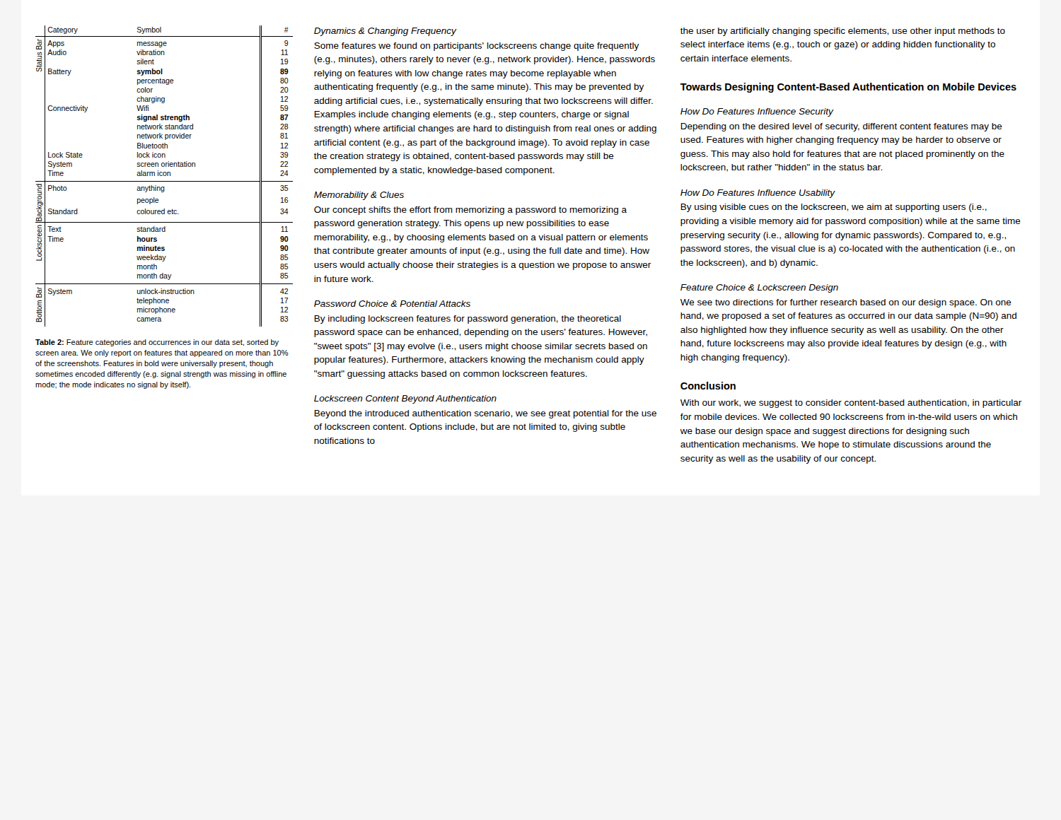| | Category | Symbol | # |
| --- | --- | --- | --- |
| Status Bar | Apps | message | 9 |
| Audio | vibration | 11 |
| | silent | 19 |
| Battery | symbol | 89 |
| | percentage | 80 |
| | color | 20 |
| | charging | 12 |
| Connectivity | Wifi | 59 |
| | signal strength | 87 |
| | network standard | 28 |
| | network provider | 81 |
| | Bluetooth | 12 |
| Lock State | lock icon | 39 |
| System | screen orientation | 22 |
| Time | alarm icon | 24 |
| Background | Photo | anything | 35 |
| | people | 16 |
| Standard | coloured etc. | 34 |
| Lockscreen | Text | standard | 11 |
| Time | hours | 90 |
| | minutes | 90 |
| | weekday | 85 |
| | month | 85 |
| | month day | 85 |
| Bottom Bar | System | unlock-instruction | 42 |
| | telephone | 17 |
| | microphone | 12 |
| | camera | 83 |
Table 2: Feature categories and occurrences in our data set, sorted by screen area. We only report on features that appeared on more than 10% of the screenshots. Features in bold were universally present, though sometimes encoded differently (e.g. signal strength was missing in offline mode; the mode indicates no signal by itself).
Dynamics & Changing Frequency
Some features we found on participants' lockscreens change quite frequently (e.g., minutes), others rarely to never (e.g., network provider). Hence, passwords relying on features with low change rates may become replayable when authenticating frequently (e.g., in the same minute). This may be prevented by adding artificial cues, i.e., systematically ensuring that two lockscreens will differ. Examples include changing elements (e.g., step counters, charge or signal strength) where artificial changes are hard to distinguish from real ones or adding artificial content (e.g., as part of the background image). To avoid replay in case the creation strategy is obtained, content-based passwords may still be complemented by a static, knowledge-based component.
Memorability & Clues
Our concept shifts the effort from memorizing a password to memorizing a password generation strategy. This opens up new possibilities to ease memorability, e.g., by choosing elements based on a visual pattern or elements that contribute greater amounts of input (e.g., using the full date and time). How users would actually choose their strategies is a question we propose to answer in future work.
Password Choice & Potential Attacks
By including lockscreen features for password generation, the theoretical password space can be enhanced, depending on the users' features. However, "sweet spots" [3] may evolve (i.e., users might choose similar secrets based on popular features). Furthermore, attackers knowing the mechanism could apply "smart" guessing attacks based on common lockscreen features.
Lockscreen Content Beyond Authentication
Beyond the introduced authentication scenario, we see great potential for the use of lockscreen content. Options include, but are not limited to, giving subtle notifications to
the user by artificially changing specific elements, use other input methods to select interface items (e.g., touch or gaze) or adding hidden functionality to certain interface elements.
Towards Designing Content-Based Authentication on Mobile Devices
How Do Features Influence Security
Depending on the desired level of security, different content features may be used. Features with higher changing frequency may be harder to observe or guess. This may also hold for features that are not placed prominently on the lockscreen, but rather "hidden" in the status bar.
How Do Features Influence Usability
By using visible cues on the lockscreen, we aim at supporting users (i.e., providing a visible memory aid for password composition) while at the same time preserving security (i.e., allowing for dynamic passwords). Compared to, e.g., password stores, the visual clue is a) co-located with the authentication (i.e., on the lockscreen), and b) dynamic.
Feature Choice & Lockscreen Design
We see two directions for further research based on our design space. On one hand, we proposed a set of features as occurred in our data sample (N=90) and also highlighted how they influence security as well as usability. On the other hand, future lockscreens may also provide ideal features by design (e.g., with high changing frequency).
Conclusion
With our work, we suggest to consider content-based authentication, in particular for mobile devices. We collected 90 lockscreens from in-the-wild users on which we base our design space and suggest directions for designing such authentication mechanisms. We hope to stimulate discussions around the security as well as the usability of our concept.